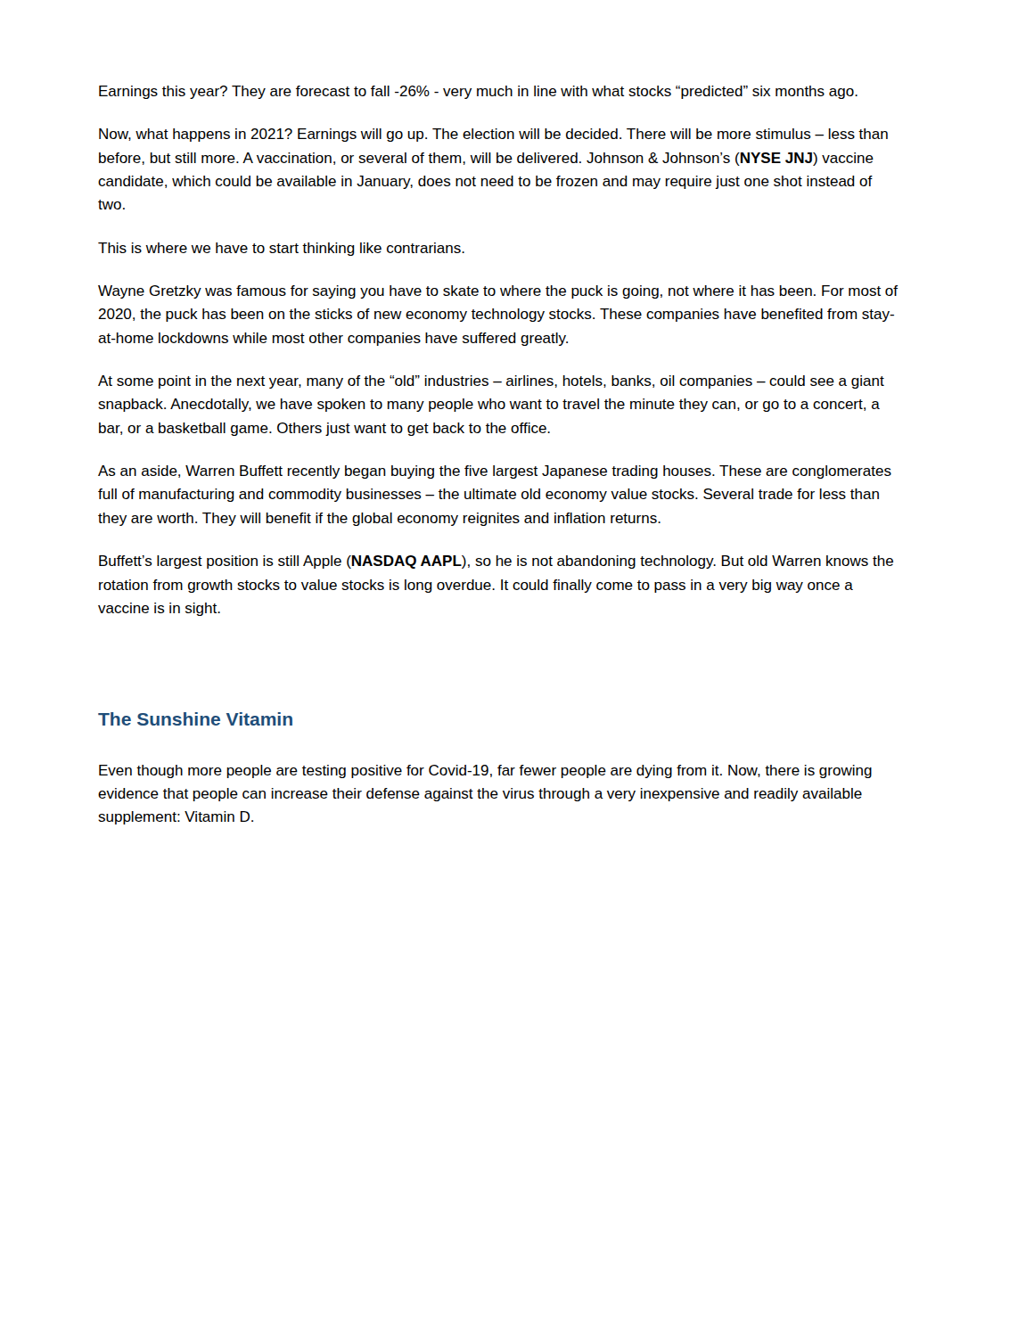Earnings this year? They are forecast to fall -26% - very much in line with what stocks “predicted” six months ago.
Now, what happens in 2021? Earnings will go up. The election will be decided. There will be more stimulus – less than before, but still more. A vaccination, or several of them, will be delivered. Johnson & Johnson’s (NYSE JNJ) vaccine candidate, which could be available in January, does not need to be frozen and may require just one shot instead of two.
This is where we have to start thinking like contrarians.
Wayne Gretzky was famous for saying you have to skate to where the puck is going, not where it has been. For most of 2020, the puck has been on the sticks of new economy technology stocks. These companies have benefited from stay-at-home lockdowns while most other companies have suffered greatly.
At some point in the next year, many of the “old” industries – airlines, hotels, banks, oil companies – could see a giant snapback. Anecdotally, we have spoken to many people who want to travel the minute they can, or go to a concert, a bar, or a basketball game. Others just want to get back to the office.
As an aside, Warren Buffett recently began buying the five largest Japanese trading houses. These are conglomerates full of manufacturing and commodity businesses – the ultimate old economy value stocks. Several trade for less than they are worth. They will benefit if the global economy reignites and inflation returns.
Buffett’s largest position is still Apple (NASDAQ AAPL), so he is not abandoning technology. But old Warren knows the rotation from growth stocks to value stocks is long overdue. It could finally come to pass in a very big way once a vaccine is in sight.
The Sunshine Vitamin
Even though more people are testing positive for Covid-19, far fewer people are dying from it. Now, there is growing evidence that people can increase their defense against the virus through a very inexpensive and readily available supplement: Vitamin D.